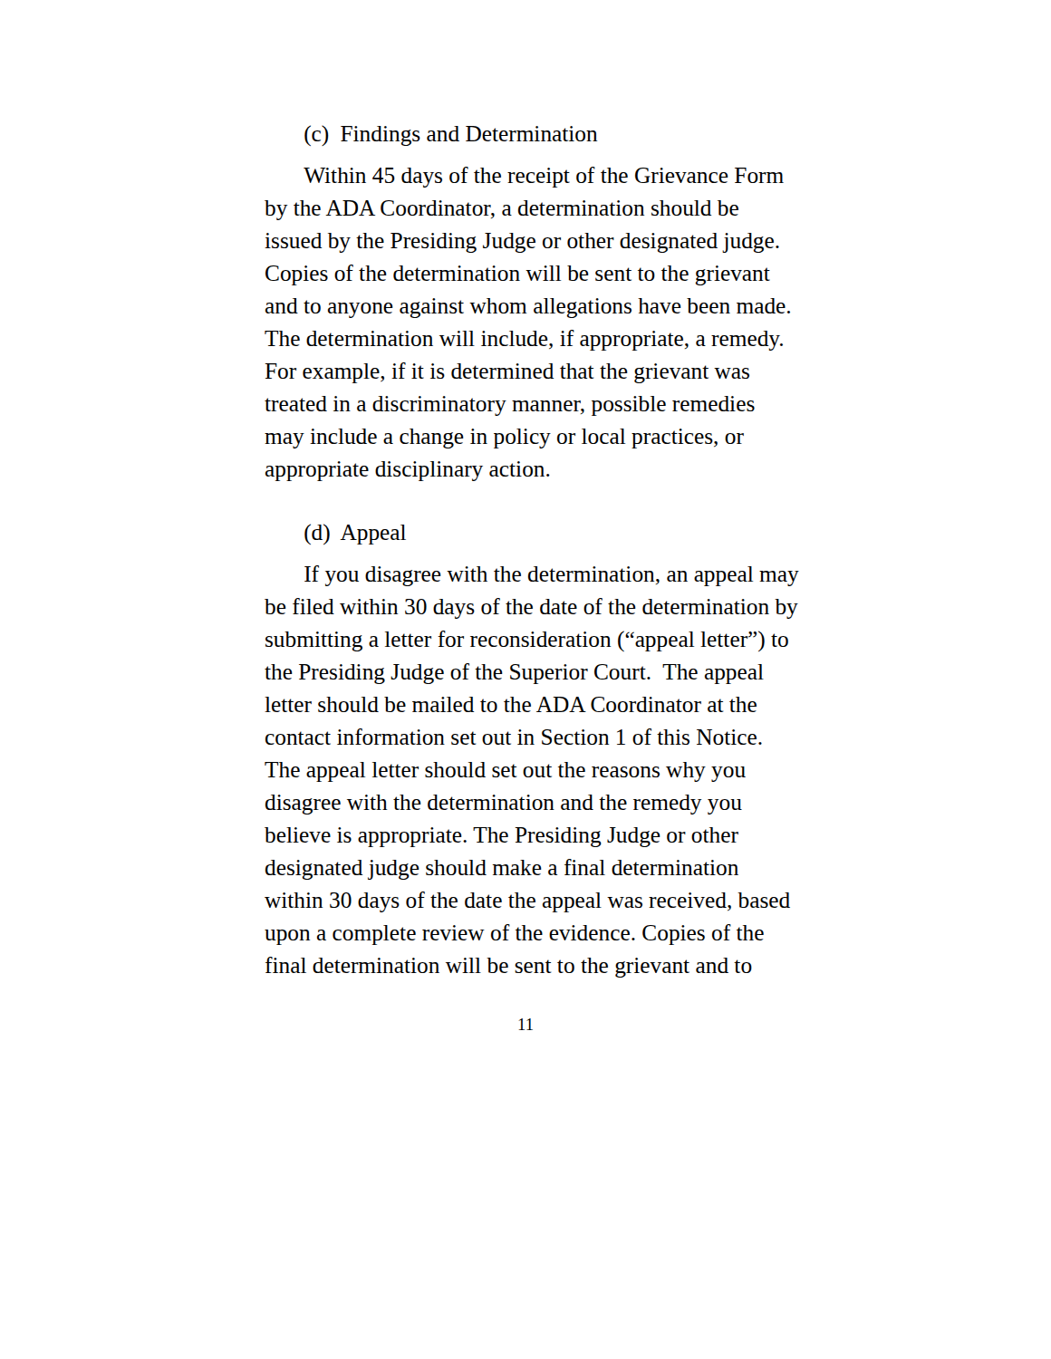(c) Findings and Determination
Within 45 days of the receipt of the Grievance Form by the ADA Coordinator, a determination should be issued by the Presiding Judge or other designated judge. Copies of the determination will be sent to the grievant and to anyone against whom allegations have been made. The determination will include, if appropriate, a remedy. For example, if it is determined that the grievant was treated in a discriminatory manner, possible remedies may include a change in policy or local practices, or appropriate disciplinary action.
(d) Appeal
If you disagree with the determination, an appeal may be filed within 30 days of the date of the determination by submitting a letter for reconsideration (“appeal letter”) to the Presiding Judge of the Superior Court. The appeal letter should be mailed to the ADA Coordinator at the contact information set out in Section 1 of this Notice. The appeal letter should set out the reasons why you disagree with the determination and the remedy you believe is appropriate. The Presiding Judge or other designated judge should make a final determination within 30 days of the date the appeal was received, based upon a complete review of the evidence. Copies of the final determination will be sent to the grievant and to
11